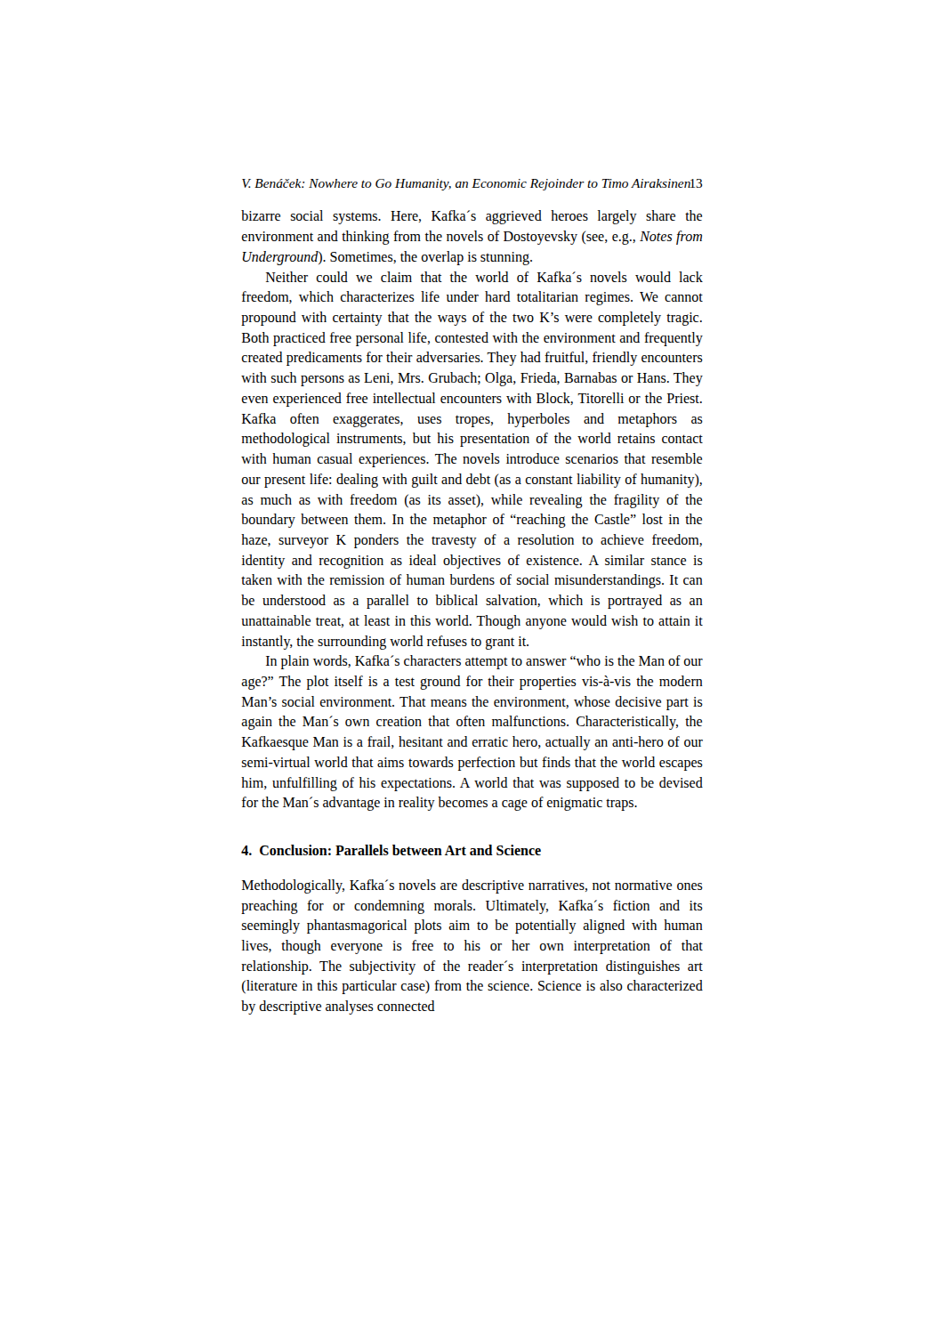V. Benáček: Nowhere to Go Humanity, an Economic Rejoinder to Timo Airaksinen13
bizarre social systems. Here, Kafka´s aggrieved heroes largely share the environment and thinking from the novels of Dostoyevsky (see, e.g., Notes from Underground). Sometimes, the overlap is stunning.
Neither could we claim that the world of Kafka´s novels would lack freedom, which characterizes life under hard totalitarian regimes. We cannot propound with certainty that the ways of the two K’s were completely tragic. Both practiced free personal life, contested with the environment and frequently created predicaments for their adversaries. They had fruitful, friendly encounters with such persons as Leni, Mrs. Grubach; Olga, Frieda, Barnabas or Hans. They even experienced free intellectual encounters with Block, Titorelli or the Priest. Kafka often exaggerates, uses tropes, hyperboles and metaphors as methodological instruments, but his presentation of the world retains contact with human casual experiences. The novels introduce scenarios that resemble our present life: dealing with guilt and debt (as a constant liability of humanity), as much as with freedom (as its asset), while revealing the fragility of the boundary between them. In the metaphor of “reaching the Castle” lost in the haze, surveyor K ponders the travesty of a resolution to achieve freedom, identity and recognition as ideal objectives of existence. A similar stance is taken with the remission of human burdens of social misunderstandings. It can be understood as a parallel to biblical salvation, which is portrayed as an unattainable treat, at least in this world. Though anyone would wish to attain it instantly, the surrounding world refuses to grant it.
In plain words, Kafka´s characters attempt to answer “who is the Man of our age?” The plot itself is a test ground for their properties vis-à-vis the modern Man’s social environment. That means the environment, whose decisive part is again the Man´s own creation that often malfunctions. Characteristically, the Kafkaesque Man is a frail, hesitant and erratic hero, actually an anti-hero of our semi-virtual world that aims towards perfection but finds that the world escapes him, unfulfilling of his expectations. A world that was supposed to be devised for the Man´s advantage in reality becomes a cage of enigmatic traps.
4. Conclusion: Parallels between Art and Science
Methodologically, Kafka´s novels are descriptive narratives, not normative ones preaching for or condemning morals. Ultimately, Kafka´s fiction and its seemingly phantasmagorical plots aim to be potentially aligned with human lives, though everyone is free to his or her own interpretation of that relationship. The subjectivity of the reader´s interpretation distinguishes art (literature in this particular case) from the science. Science is also characterized by descriptive analyses connected